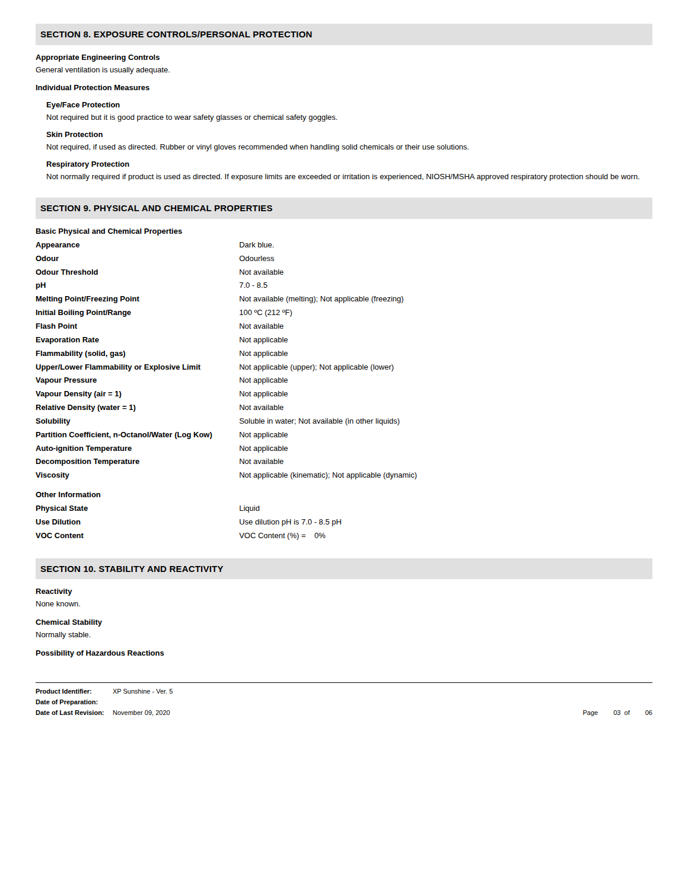SECTION 8. EXPOSURE CONTROLS/PERSONAL PROTECTION
Appropriate Engineering Controls
General ventilation is usually adequate.
Individual Protection Measures
Eye/Face Protection
Not required but it is good practice to wear safety glasses or chemical safety goggles.
Skin Protection
Not required, if used as directed. Rubber or vinyl gloves recommended when handling solid chemicals or their use solutions.
Respiratory Protection
Not normally required if product is used as directed. If exposure limits are exceeded or irritation is experienced, NIOSH/MSHA approved respiratory protection should be worn.
SECTION 9. PHYSICAL AND CHEMICAL PROPERTIES
Basic Physical and Chemical Properties
| Appearance | Dark blue. |
| Odour | Odourless |
| Odour Threshold | Not available |
| pH | 7.0 - 8.5 |
| Melting Point/Freezing Point | Not available (melting); Not applicable (freezing) |
| Initial Boiling Point/Range | 100 ºC (212 ºF) |
| Flash Point | Not available |
| Evaporation Rate | Not applicable |
| Flammability (solid, gas) | Not applicable |
| Upper/Lower Flammability or Explosive Limit | Not applicable (upper); Not applicable (lower) |
| Vapour Pressure | Not applicable |
| Vapour Density (air = 1) | Not applicable |
| Relative Density (water = 1) | Not available |
| Solubility | Soluble in water; Not available (in other liquids) |
| Partition Coefficient, n-Octanol/Water (Log Kow) | Not applicable |
| Auto-ignition Temperature | Not applicable |
| Decomposition Temperature | Not available |
| Viscosity | Not applicable (kinematic); Not applicable (dynamic) |
Other Information
| Physical State | Liquid |
| Use Dilution | Use dilution pH is 7.0 - 8.5 pH |
| VOC Content | VOC Content (%) = 0% |
SECTION 10. STABILITY AND REACTIVITY
Reactivity
None known.
Chemical Stability
Normally stable.
Possibility of Hazardous Reactions
| Product Identifier: | XP Sunshine - Ver. 5 | |
| Date of Preparation: | | |
| Date of Last Revision: | November 09, 2020 | Page 03 of 06 |